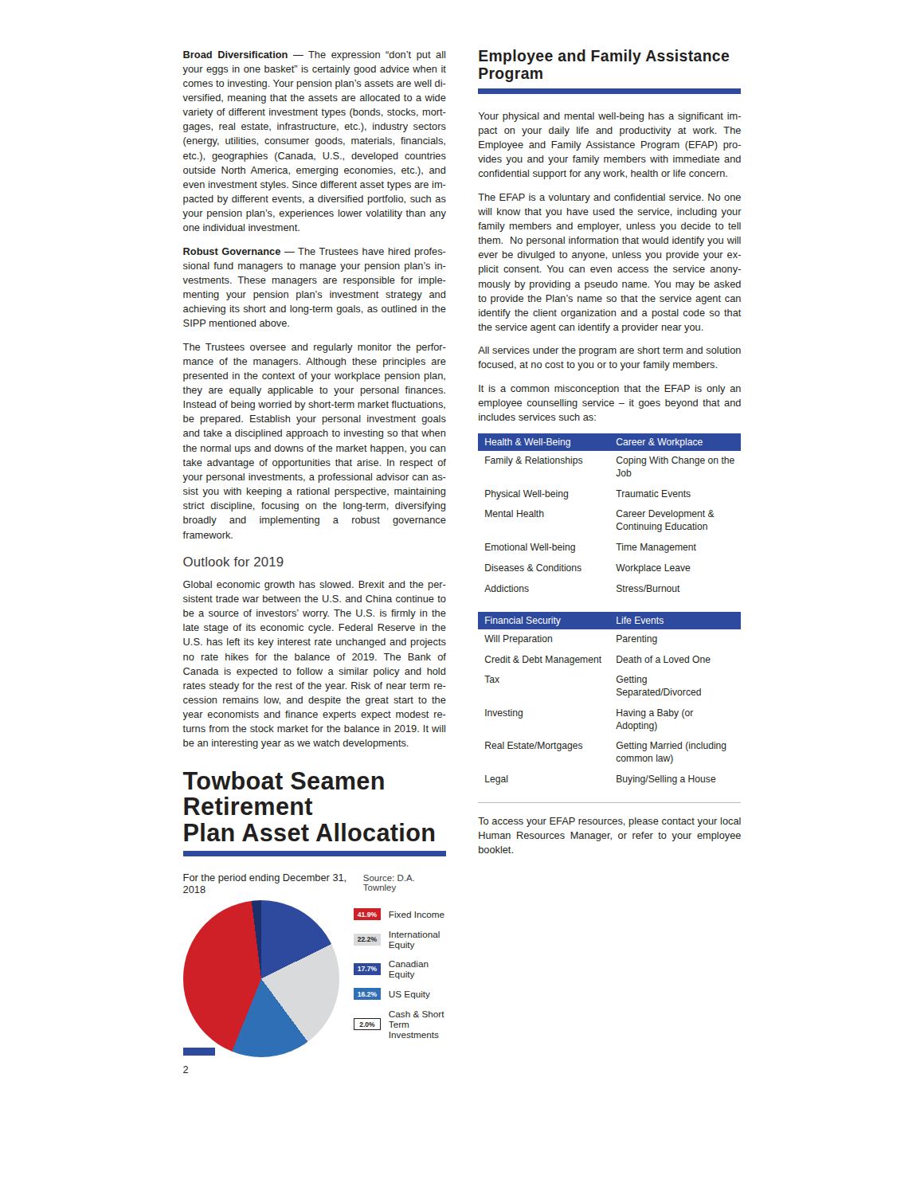Broad Diversification — The expression “don’t put all your eggs in one basket” is certainly good advice when it comes to investing. Your pension plan’s assets are well diversified, meaning that the assets are allocated to a wide variety of different investment types (bonds, stocks, mortgages, real estate, infrastructure, etc.), industry sectors (energy, utilities, consumer goods, materials, financials, etc.), geographies (Canada, U.S., developed countries outside North America, emerging economies, etc.), and even investment styles. Since different asset types are impacted by different events, a diversified portfolio, such as your pension plan’s, experiences lower volatility than any one individual investment.
Robust Governance — The Trustees have hired professional fund managers to manage your pension plan’s investments. These managers are responsible for implementing your pension plan’s investment strategy and achieving its short and long-term goals, as outlined in the SIPP mentioned above.
The Trustees oversee and regularly monitor the performance of the managers. Although these principles are presented in the context of your workplace pension plan, they are equally applicable to your personal finances. Instead of being worried by short-term market fluctuations, be prepared. Establish your personal investment goals and take a disciplined approach to investing so that when the normal ups and downs of the market happen, you can take advantage of opportunities that arise. In respect of your personal investments, a professional advisor can assist you with keeping a rational perspective, maintaining strict discipline, focusing on the long-term, diversifying broadly and implementing a robust governance framework.
Outlook for 2019
Global economic growth has slowed. Brexit and the persistent trade war between the U.S. and China continue to be a source of investors’ worry. The U.S. is firmly in the late stage of its economic cycle. Federal Reserve in the U.S. has left its key interest rate unchanged and projects no rate hikes for the balance of 2019. The Bank of Canada is expected to follow a similar policy and hold rates steady for the rest of the year. Risk of near term recession remains low, and despite the great start to the year economists and finance experts expect modest returns from the stock market for the balance in 2019. It will be an interesting year as we watch developments.
Towboat Seamen Retirement
Plan Asset Allocation
For the period ending December 31, 2018 Source: D.A. Townley
41.9% Fixed Income
22.2% International Equity
17.7% Canadian Equity
16.2% US Equity
2.0% Cash & Short Term Investments
Employee and Family Assistance Program
Your physical and mental well-being has a significant impact on your daily life and productivity at work. The Employee and Family Assistance Program (EFAP) provides you and your family members with immediate and confidential support for any work, health or life concern.
The EFAP is a voluntary and confidential service. No one will know that you have used the service, including your family members and employer, unless you decide to tell them. No personal information that would identify you will ever be divulged to anyone, unless you provide your explicit consent. You can even access the service anonymously by providing a pseudo name. You may be asked to provide the Plan’s name so that the service agent can identify the client organization and a postal code so that the service agent can identify a provider near you.
All services under the program are short term and solution focused, at no cost to you or to your family members.
It is a common misconception that the EFAP is only an employee counselling service – it goes beyond that and includes services such as:
| Health & Well-Being | Career & Workplace |
| --- | --- |
| Family & Relationships | Coping With Change on the Job |
| Physical Well-being | Traumatic Events |
| Mental Health | Career Development & Continuing Education |
| Emotional Well-being | Time Management |
| Diseases & Conditions | Workplace Leave |
| Addictions | Stress/Burnout |
| Financial Security | Life Events |
| --- | --- |
| Will Preparation | Parenting |
| Credit & Debt Management | Death of a Loved One |
| Tax | Getting Separated/Divorced |
| Investing | Having a Baby (or Adopting) |
| Real Estate/Mortgages | Getting Married (including common law) |
| Legal | Buying/Selling a House |
To access your EFAP resources, please contact your local Human Resources Manager, or refer to your employee booklet.
2